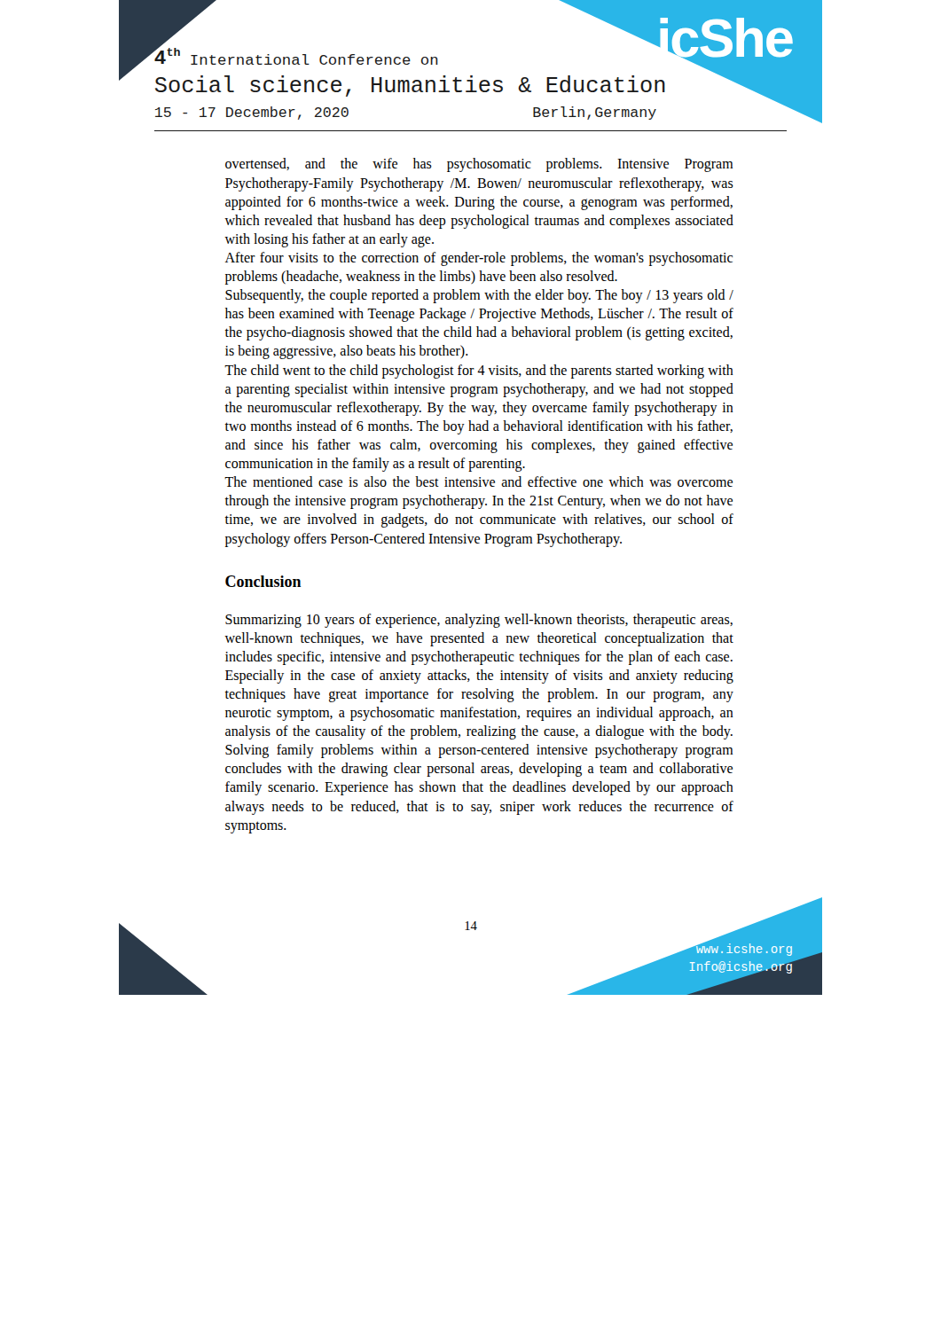icShe
4th International Conference on
Social science, Humanities & Education
15 - 17 December, 2020 Berlin,Germany
overtensed, and the wife has psychosomatic problems. Intensive Program Psychotherapy-Family Psychotherapy /M. Bowen/ neuromuscular reflexotherapy, was appointed for 6 months-twice a week. During the course, a genogram was performed, which revealed that husband has deep psychological traumas and complexes associated with losing his father at an early age.
After four visits to the correction of gender-role problems, the woman's psychosomatic problems (headache, weakness in the limbs) have been also resolved.
Subsequently, the couple reported a problem with the elder boy. The boy / 13 years old / has been examined with Teenage Package / Projective Methods, Lüscher /. The result of the psycho-diagnosis showed that the child had a behavioral problem (is getting excited, is being aggressive, also beats his brother).
The child went to the child psychologist for 4 visits, and the parents started working with a parenting specialist within intensive program psychotherapy, and we had not stopped the neuromuscular reflexotherapy. By the way, they overcame family psychotherapy in two months instead of 6 months. The boy had a behavioral identification with his father, and since his father was calm, overcoming his complexes, they gained effective communication in the family as a result of parenting.
The mentioned case is also the best intensive and effective one which was overcome through the intensive program psychotherapy. In the 21st Century, when we do not have time, we are involved in gadgets, do not communicate with relatives, our school of psychology offers Person-Centered Intensive Program Psychotherapy.
Conclusion
Summarizing 10 years of experience, analyzing well-known theorists, therapeutic areas, well-known techniques, we have presented a new theoretical conceptualization that includes specific, intensive and psychotherapeutic techniques for the plan of each case. Especially in the case of anxiety attacks, the intensity of visits and anxiety reducing techniques have great importance for resolving the problem. In our program, any neurotic symptom, a psychosomatic manifestation, requires an individual approach, an analysis of the causality of the problem, realizing the cause, a dialogue with the body. Solving family problems within a person-centered intensive psychotherapy program concludes with the drawing clear personal areas, developing a team and collaborative family scenario. Experience has shown that the deadlines developed by our approach always needs to be reduced, that is to say, sniper work reduces the recurrence of symptoms.
14
www.icshe.org
Info@icshe.org